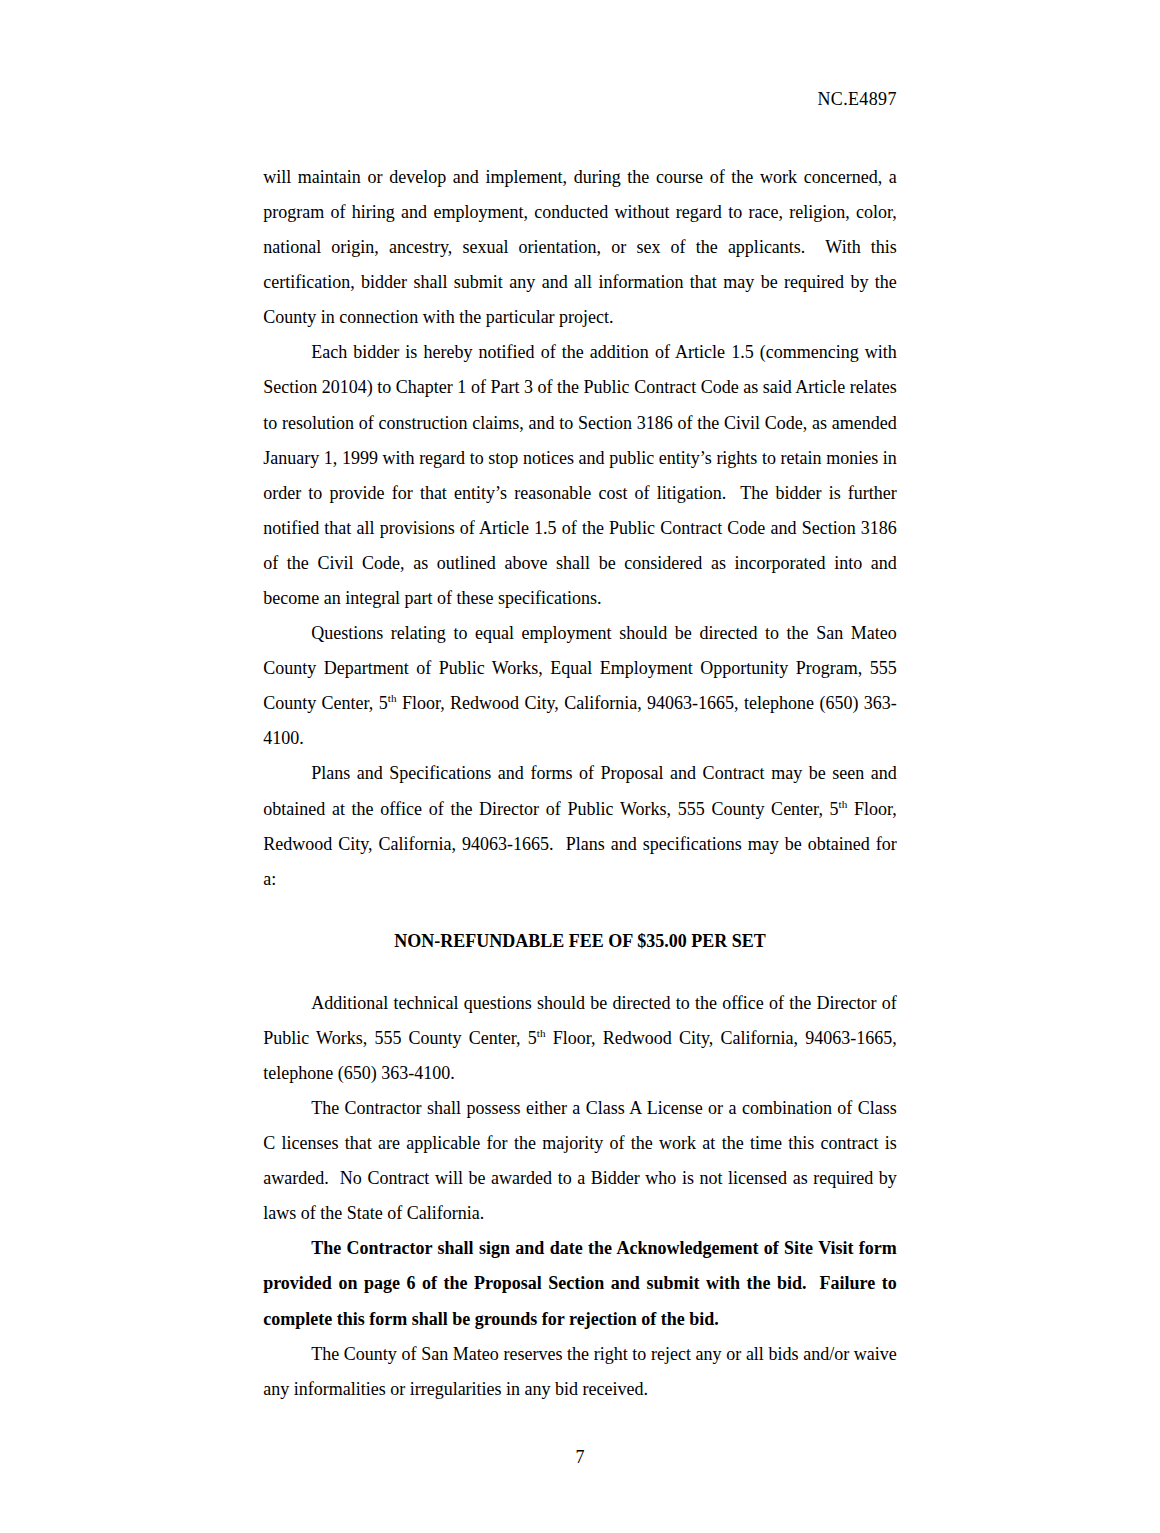NC.E4897
will maintain or develop and implement, during the course of the work concerned, a program of hiring and employment, conducted without regard to race, religion, color, national origin, ancestry, sexual orientation, or sex of the applicants. With this certification, bidder shall submit any and all information that may be required by the County in connection with the particular project.
Each bidder is hereby notified of the addition of Article 1.5 (commencing with Section 20104) to Chapter 1 of Part 3 of the Public Contract Code as said Article relates to resolution of construction claims, and to Section 3186 of the Civil Code, as amended January 1, 1999 with regard to stop notices and public entity’s rights to retain monies in order to provide for that entity’s reasonable cost of litigation. The bidder is further notified that all provisions of Article 1.5 of the Public Contract Code and Section 3186 of the Civil Code, as outlined above shall be considered as incorporated into and become an integral part of these specifications.
Questions relating to equal employment should be directed to the San Mateo County Department of Public Works, Equal Employment Opportunity Program, 555 County Center, 5th Floor, Redwood City, California, 94063-1665, telephone (650) 363-4100.
Plans and Specifications and forms of Proposal and Contract may be seen and obtained at the office of the Director of Public Works, 555 County Center, 5th Floor, Redwood City, California, 94063-1665. Plans and specifications may be obtained for a:
NON-REFUNDABLE FEE OF $35.00 PER SET
Additional technical questions should be directed to the office of the Director of Public Works, 555 County Center, 5th Floor, Redwood City, California, 94063-1665, telephone (650) 363-4100.
The Contractor shall possess either a Class A License or a combination of Class C licenses that are applicable for the majority of the work at the time this contract is awarded. No Contract will be awarded to a Bidder who is not licensed as required by laws of the State of California.
The Contractor shall sign and date the Acknowledgement of Site Visit form provided on page 6 of the Proposal Section and submit with the bid. Failure to complete this form shall be grounds for rejection of the bid.
The County of San Mateo reserves the right to reject any or all bids and/or waive any informalities or irregularities in any bid received.
7